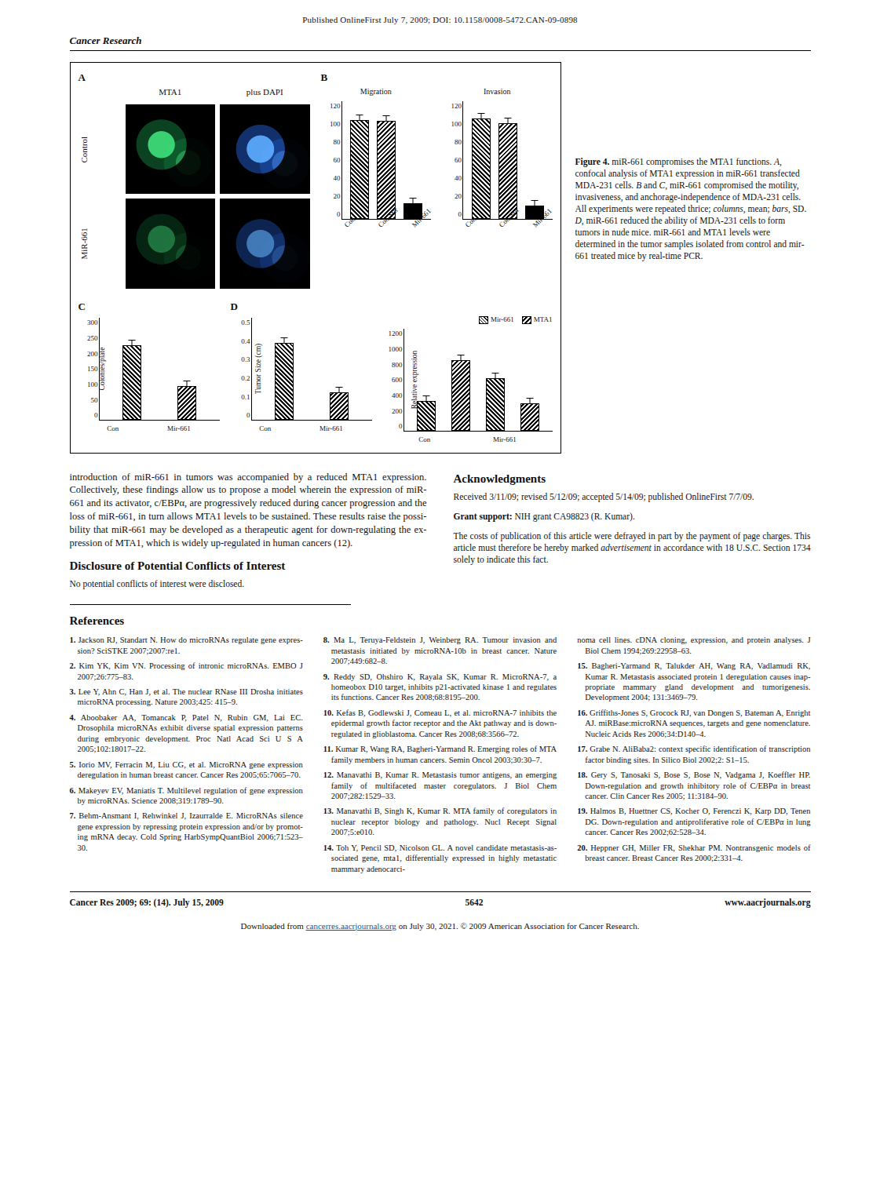Published OnlineFirst July 7, 2009; DOI: 10.1158/0008-5472.CAN-09-0898
Cancer Research
A
MTA1
plus DAPI
Control
MiR-661
B
Migration
Migration (% of control)
120100806040200
Con Con-Mir Mir-661
Invasion
Invasion (% of control)
120100806040200
Con Con-Mir Mir-661
C
Colonies/plate
300250200150100500
Con Mir-661
D
Tumor Size (cm)
0.50.40.30.20.10
Con Mir-661
D
Mir-661 MTA1
Relative expression
120010008006004002000
Con Mir-661
Figure 4. miR-661 compromises the MTA1 functions. A, confocal analysis of MTA1 expression in miR-661 transfected MDA-231 cells. B and C, miR-661 compromised the motility, invasiveness, and anchorage-independence of MDA-231 cells. All experiments were repeated thrice; columns, mean; bars, SD. D, miR-661 reduced the ability of MDA-231 cells to form tumors in nude mice. miR-661 and MTA1 levels were determined in the tumor samples isolated from control and mir-661 treated mice by real-time PCR.
introduction of miR-661 in tumors was accompanied by a reduced MTA1 expression. Collectively, these findings allow us to propose a model wherein the expression of miR-661 and its activator, c/EBPα, are progressively reduced during cancer progression and the loss of miR-661, in turn allows MTA1 levels to be sustained. These results raise the possibility that miR-661 may be developed as a therapeutic agent for down-regulating the expression of MTA1, which is widely up-regulated in human cancers (12).
Disclosure of Potential Conflicts of Interest
No potential conflicts of interest were disclosed.
Acknowledgments
Received 3/11/09; revised 5/12/09; accepted 5/14/09; published OnlineFirst 7/7/09.
Grant support: NIH grant CA98823 (R. Kumar).
The costs of publication of this article were defrayed in part by the payment of page charges. This article must therefore be hereby marked advertisement in accordance with 18 U.S.C. Section 1734 solely to indicate this fact.
References
1. Jackson RJ, Standart N. How do microRNAs regulate gene expression? SciSTKE 2007;2007:re1.
2. Kim YK, Kim VN. Processing of intronic microRNAs. EMBO J 2007;26:775–83.
3. Lee Y, Ahn C, Han J, et al. The nuclear RNase III Drosha initiates microRNA processing. Nature 2003;425: 415–9.
4. Aboobaker AA, Tomancak P, Patel N, Rubin GM, Lai EC. Drosophila microRNAs exhibit diverse spatial expression patterns during embryonic development. Proc Natl Acad Sci U S A 2005;102:18017–22.
5. Iorio MV, Ferracin M, Liu CG, et al. MicroRNA gene expression deregulation in human breast cancer. Cancer Res 2005;65:7065–70.
6. Makeyev EV, Maniatis T. Multilevel regulation of gene expression by microRNAs. Science 2008;319:1789–90.
7. Behm-Ansmant I, Rehwinkel J, Izaurralde E. MicroRNAs silence gene expression by repressing protein expression and/or by promoting mRNA decay. Cold Spring HarbSympQuantBiol 2006;71:523–30.
8. Ma L, Teruya-Feldstein J, Weinberg RA. Tumour invasion and metastasis initiated by microRNA-10b in breast cancer. Nature 2007;449:682–8.
9. Reddy SD, Ohshiro K, Rayala SK, Kumar R. MicroRNA-7, a homeobox D10 target, inhibits p21-activated kinase 1 and regulates its functions. Cancer Res 2008;68:8195–200.
10. Kefas B, Godlewski J, Comeau L, et al. microRNA-7 inhibits the epidermal growth factor receptor and the Akt pathway and is down-regulated in glioblastoma. Cancer Res 2008;68:3566–72.
11. Kumar R, Wang RA, Bagheri-Yarmand R. Emerging roles of MTA family members in human cancers. Semin Oncol 2003;30:30–7.
12. Manavathi B, Kumar R. Metastasis tumor antigens, an emerging family of multifaceted master coregulators. J Biol Chem 2007;282:1529–33.
13. Manavathi B, Singh K, Kumar R. MTA family of coregulators in nuclear receptor biology and pathology. Nucl Recept Signal 2007;5:e010.
14. Toh Y, Pencil SD, Nicolson GL. A novel candidate metastasis-associated gene, mta1, differentially expressed in highly metastatic mammary adenocarci-
noma cell lines. cDNA cloning, expression, and protein analyses. J Biol Chem 1994;269:22958–63.
15. Bagheri-Yarmand R, Talukder AH, Wang RA, Vadlamudi RK, Kumar R. Metastasis associated protein 1 deregulation causes inappropriate mammary gland development and tumorigenesis. Development 2004; 131:3469–79.
16. Griffiths-Jones S, Grocock RJ, van Dongen S, Bateman A, Enright AJ. miRBase:microRNA sequences, targets and gene nomenclature. Nucleic Acids Res 2006;34:D140–4.
17. Grabe N. AliBaba2: context specific identification of transcription factor binding sites. In Silico Biol 2002;2: S1–15.
18. Gery S, Tanosaki S, Bose S, Bose N, Vadgama J, Koeffler HP. Down-regulation and growth inhibitory role of C/EBPα in breast cancer. Clin Cancer Res 2005; 11:3184–90.
19. Halmos B, Huettner CS, Kocher O, Ferenczi K, Karp DD, Tenen DG. Down-regulation and antiproliferative role of C/EBPα in lung cancer. Cancer Res 2002;62:528–34.
20. Heppner GH, Miller FR, Shekhar PM. Nontransgenic models of breast cancer. Breast Cancer Res 2000;2:331–4.
Cancer Res 2009; 69: (14). July 15, 2009
5642
www.aacrjournals.org
Downloaded from cancerres.aacrjournals.org on July 30, 2021. © 2009 American Association for Cancer Research.